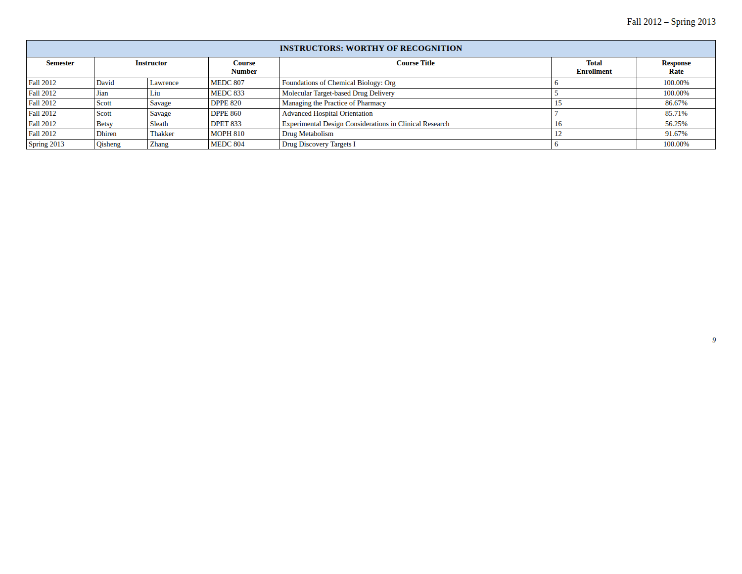Fall 2012 – Spring 2013
INSTRUCTORS: WORTHY OF RECOGNITION
| Semester | Instructor | Course Number | Course Title | Total Enrollment | Response Rate |
| --- | --- | --- | --- | --- | --- |
| Fall 2012 | David | Lawrence | MEDC 807 | Foundations of Chemical Biology: Org | 6 | 100.00% |
| Fall 2012 | Jian | Liu | MEDC 833 | Molecular Target-based Drug Delivery | 5 | 100.00% |
| Fall 2012 | Scott | Savage | DPPE 820 | Managing the Practice of Pharmacy | 15 | 86.67% |
| Fall 2012 | Scott | Savage | DPPE 860 | Advanced Hospital Orientation | 7 | 85.71% |
| Fall 2012 | Betsy | Sleath | DPET 833 | Experimental Design Considerations in Clinical Research | 16 | 56.25% |
| Fall 2012 | Dhiren | Thakker | MOPH 810 | Drug Metabolism | 12 | 91.67% |
| Spring 2013 | Qisheng | Zhang | MEDC 804 | Drug Discovery Targets I | 6 | 100.00% |
9